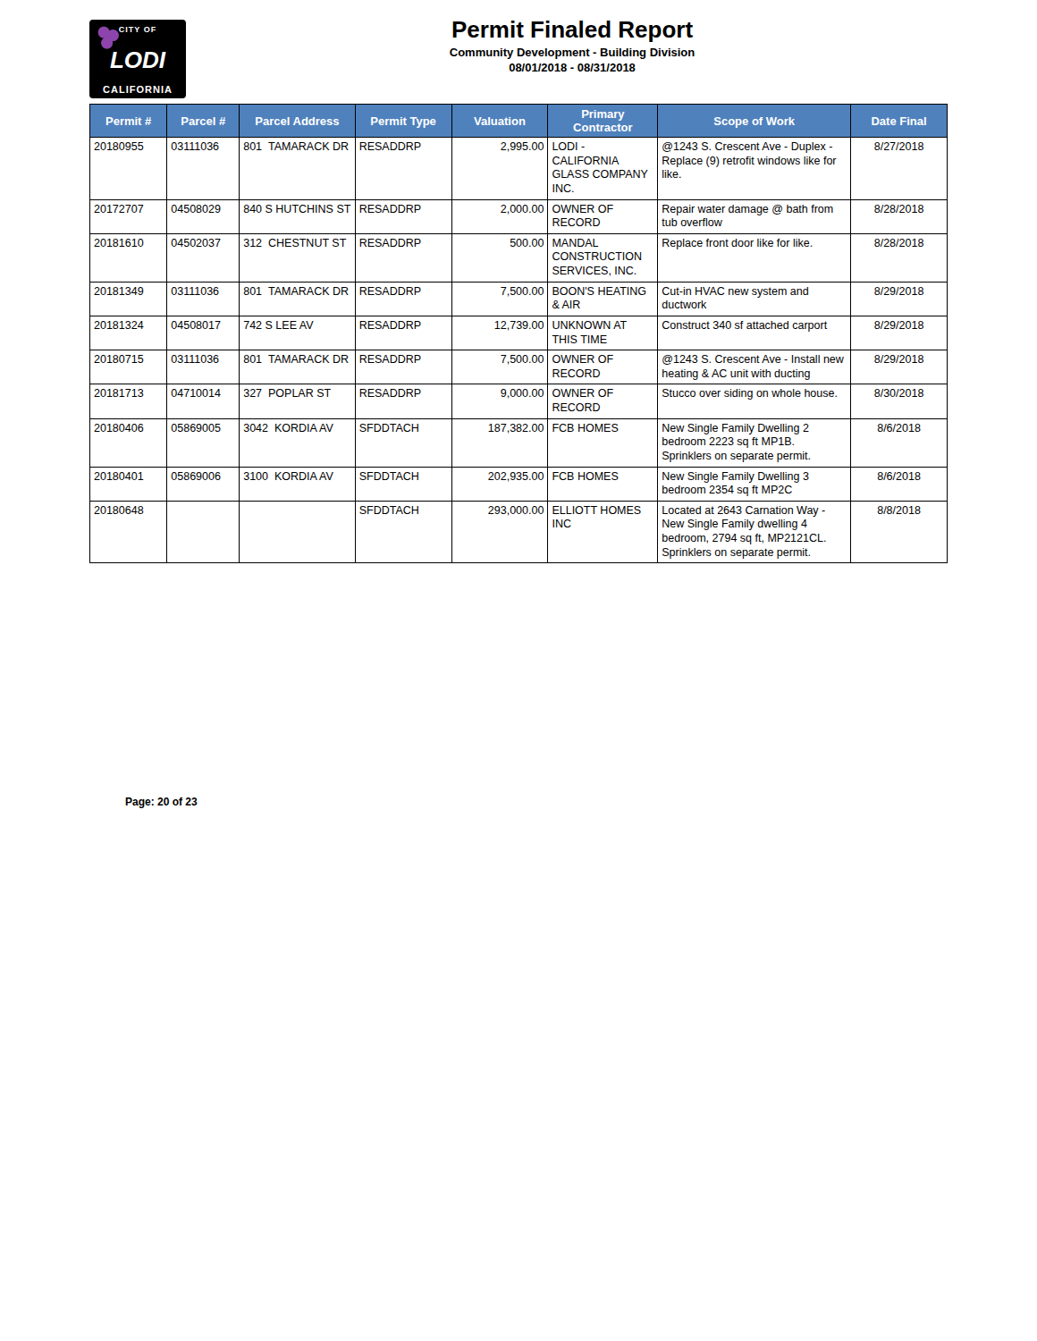CITY OF
LODI
CALIFORNIA
Permit Finaled Report
Community Development - Building Division
08/01/2018 - 08/31/2018
| Permit # | Parcel # | Parcel Address | Permit Type | Valuation | Primary Contractor | Scope of Work | Date Final |
| --- | --- | --- | --- | --- | --- | --- | --- |
| 20180955 | 03111036 | 801 TAMARACK DR | RESADDRP | 2,995.00 | LODI - CALIFORNIA GLASS COMPANY INC. | @1243 S. Crescent Ave - Duplex - Replace (9) retrofit windows like for like. | 8/27/2018 |
| 20172707 | 04508029 | 840 S HUTCHINS ST | RESADDRP | 2,000.00 | OWNER OF RECORD | Repair water damage @ bath from tub overflow | 8/28/2018 |
| 20181610 | 04502037 | 312 CHESTNUT ST | RESADDRP | 500.00 | MANDAL CONSTRUCTION SERVICES, INC. | Replace front door like for like. | 8/28/2018 |
| 20181349 | 03111036 | 801 TAMARACK DR | RESADDRP | 7,500.00 | BOON'S HEATING & AIR | Cut-in HVAC new system and ductwork | 8/29/2018 |
| 20181324 | 04508017 | 742 S LEE AV | RESADDRP | 12,739.00 | UNKNOWN AT THIS TIME | Construct 340 sf attached carport | 8/29/2018 |
| 20180715 | 03111036 | 801 TAMARACK DR | RESADDRP | 7,500.00 | OWNER OF RECORD | @1243 S. Crescent Ave - Install new heating & AC unit with ducting | 8/29/2018 |
| 20181713 | 04710014 | 327 POPLAR ST | RESADDRP | 9,000.00 | OWNER OF RECORD | Stucco over siding on whole house. | 8/30/2018 |
| 20180406 | 05869005 | 3042 KORDIA AV | SFDDTACH | 187,382.00 | FCB HOMES | New Single Family Dwelling 2 bedroom 2223 sq ft MP1B. Sprinklers on separate permit. | 8/6/2018 |
| 20180401 | 05869006 | 3100 KORDIA AV | SFDDTACH | 202,935.00 | FCB HOMES | New Single Family Dwelling 3 bedroom 2354 sq ft MP2C | 8/6/2018 |
| 20180648 | | | SFDDTACH | 293,000.00 | ELLIOTT HOMES INC | Located at 2643 Carnation Way - New Single Family dwelling 4 bedroom, 2794 sq ft, MP2121CL. Sprinklers on separate permit. | 8/8/2018 |
Page: 20 of 23